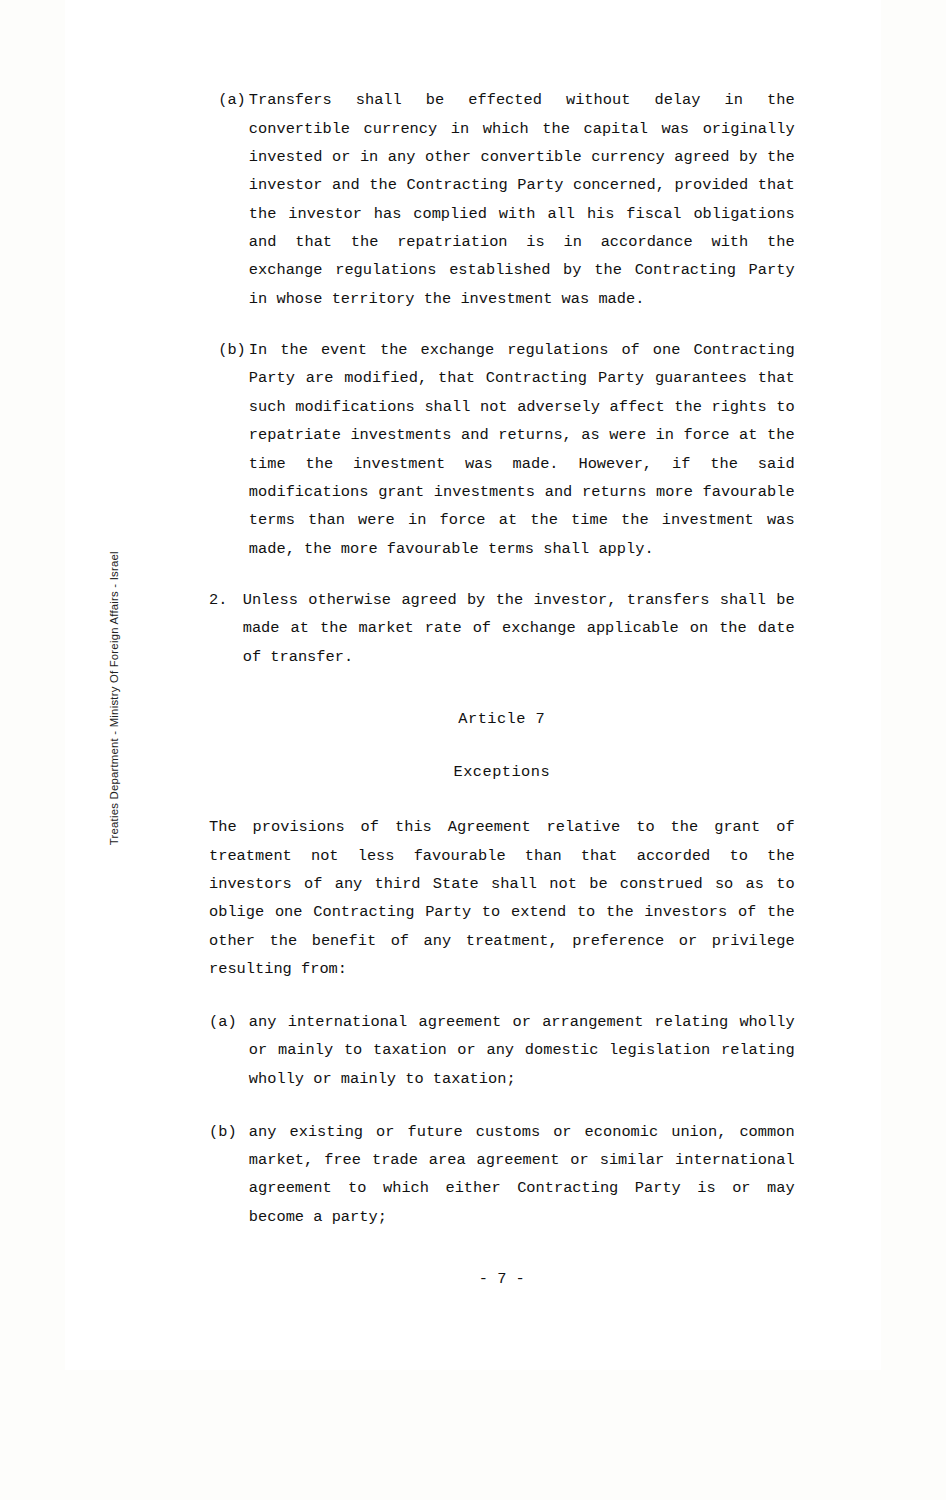Treaties Department - Ministry Of Foreign Affairs - Israel
(a)
Transfers shall be effected without delay in the convertible currency in which the capital was originally invested or in any other convertible currency agreed by the investor and the Contracting Party concerned, provided that the investor has complied with all his fiscal obligations and that the repatriation is in accordance with the exchange regulations established by the Contracting Party in whose territory the investment was made.
(b)
In the event the exchange regulations of one Contracting Party are modified, that Contracting Party guarantees that such modifications shall not adversely affect the rights to repatriate investments and returns, as were in force at the time the investment was made. However, if the said modifications grant investments and returns more favourable terms than were in force at the time the investment was made, the more favourable terms shall apply.
2.
Unless otherwise agreed by the investor, transfers shall be made at the market rate of exchange applicable on the date of transfer.
Article 7
Exceptions
The provisions of this Agreement relative to the grant of treatment not less favourable than that accorded to the investors of any third State shall not be construed so as to oblige one Contracting Party to extend to the investors of the other the benefit of any treatment, preference or privilege resulting from:
(a)
any international agreement or arrangement relating wholly or mainly to taxation or any domestic legislation relating wholly or mainly to taxation;
(b)
any existing or future customs or economic union, common market, free trade area agreement or similar international agreement to which either Contracting Party is or may become a party;
- 7 -